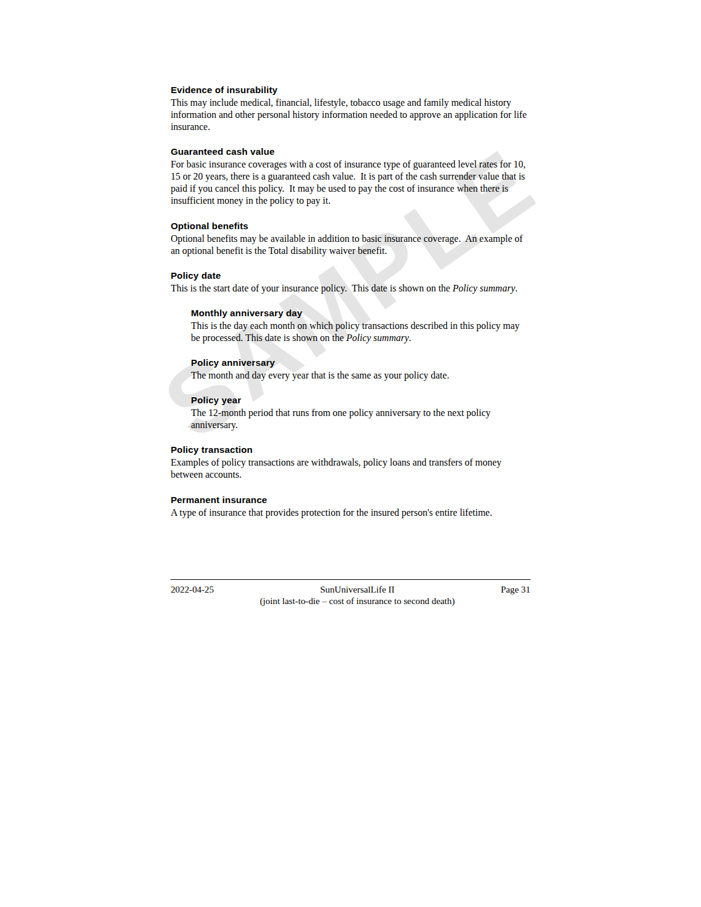SAMPLE
Evidence of insurability
This may include medical, financial, lifestyle, tobacco usage and family medical history information and other personal history information needed to approve an application for life insurance.
Guaranteed cash value
For basic insurance coverages with a cost of insurance type of guaranteed level rates for 10, 15 or 20 years, there is a guaranteed cash value. It is part of the cash surrender value that is paid if you cancel this policy. It may be used to pay the cost of insurance when there is insufficient money in the policy to pay it.
Optional benefits
Optional benefits may be available in addition to basic insurance coverage. An example of an optional benefit is the Total disability waiver benefit.
Policy date
This is the start date of your insurance policy. This date is shown on the Policy summary.
Monthly anniversary day
This is the day each month on which policy transactions described in this policy may be processed. This date is shown on the Policy summary.
Policy anniversary
The month and day every year that is the same as your policy date.
Policy year
The 12-month period that runs from one policy anniversary to the next policy anniversary.
Policy transaction
Examples of policy transactions are withdrawals, policy loans and transfers of money between accounts.
Permanent insurance
A type of insurance that provides protection for the insured person's entire lifetime.
2022-04-25
SunUniversalLife II (joint last-to-die – cost of insurance to second death)
Page 31